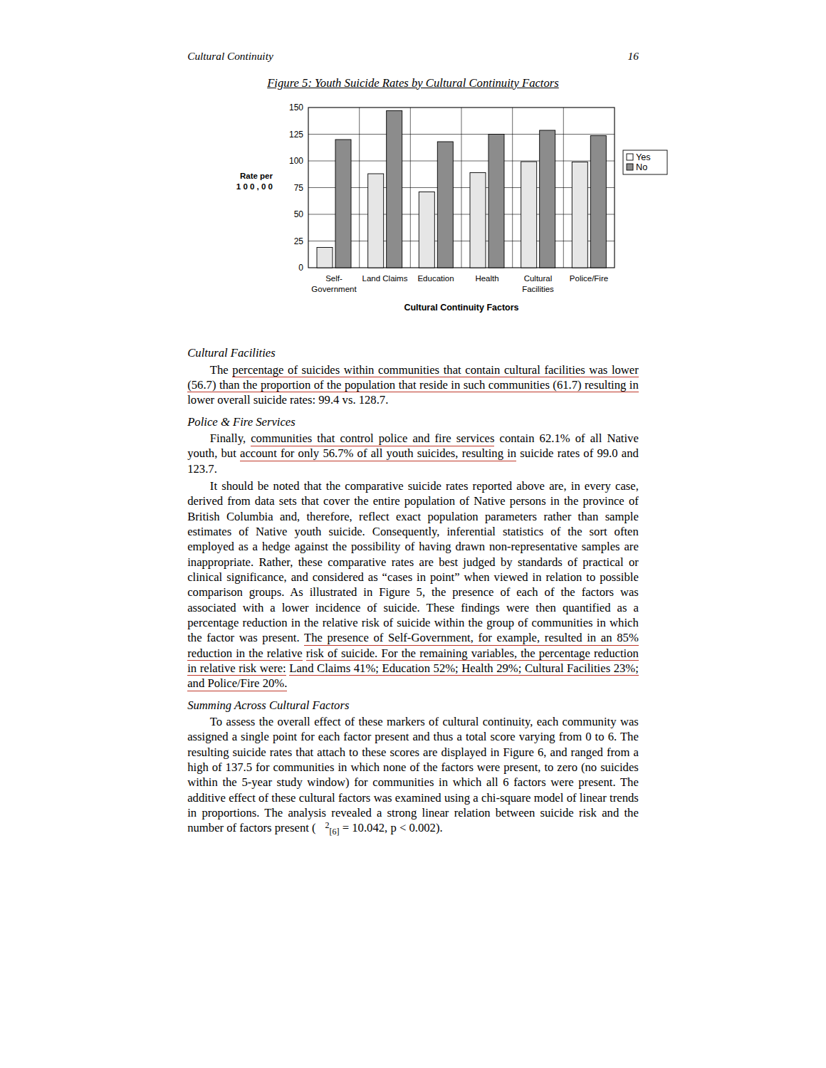Cultural Continuity 16
Figure 5: Youth Suicide Rates by Cultural Continuity Factors
150 125 100 75 50 25 0 Rate per 1 0 0 , 0 0 Yes No Self- Government Land Claims Education Health Cultural Facilities Police/Fire Cultural Continuity Factors
Cultural Facilities
The percentage of suicides within communities that contain cultural facilities was lower (56.7) than the proportion of the population that reside in such communities (61.7) resulting in lower overall suicide rates: 99.4 vs. 128.7.
Police & Fire Services
Finally, communities that control police and fire services contain 62.1% of all Native youth, but account for only 56.7% of all youth suicides, resulting in suicide rates of 99.0 and 123.7.
It should be noted that the comparative suicide rates reported above are, in every case, derived from data sets that cover the entire population of Native persons in the province of British Columbia and, therefore, reflect exact population parameters rather than sample estimates of Native youth suicide. Consequently, inferential statistics of the sort often employed as a hedge against the possibility of having drawn non-representative samples are inappropriate. Rather, these comparative rates are best judged by standards of practical or clinical significance, and considered as “cases in point” when viewed in relation to possible comparison groups. As illustrated in Figure 5, the presence of each of the factors was associated with a lower incidence of suicide. These findings were then quantified as a percentage reduction in the relative risk of suicide within the group of communities in which the factor was present. The presence of Self-Government, for example, resulted in an 85% reduction in the relative risk of suicide. For the remaining variables, the percentage reduction in relative risk were: Land Claims 41%; Education 52%; Health 29%; Cultural Facilities 23%; and Police/Fire 20%.
Summing Across Cultural Factors
To assess the overall effect of these markers of cultural continuity, each community was assigned a single point for each factor present and thus a total score varying from 0 to 6. The resulting suicide rates that attach to these scores are displayed in Figure 6, and ranged from a high of 137.5 for communities in which none of the factors were present, to zero (no suicides within the 5-year study window) for communities in which all 6 factors were present. The additive effect of these cultural factors was examined using a chi-square model of linear trends in proportions. The analysis revealed a strong linear relation between suicide risk and the number of factors present (2[6] = 10.042, p < 0.002).